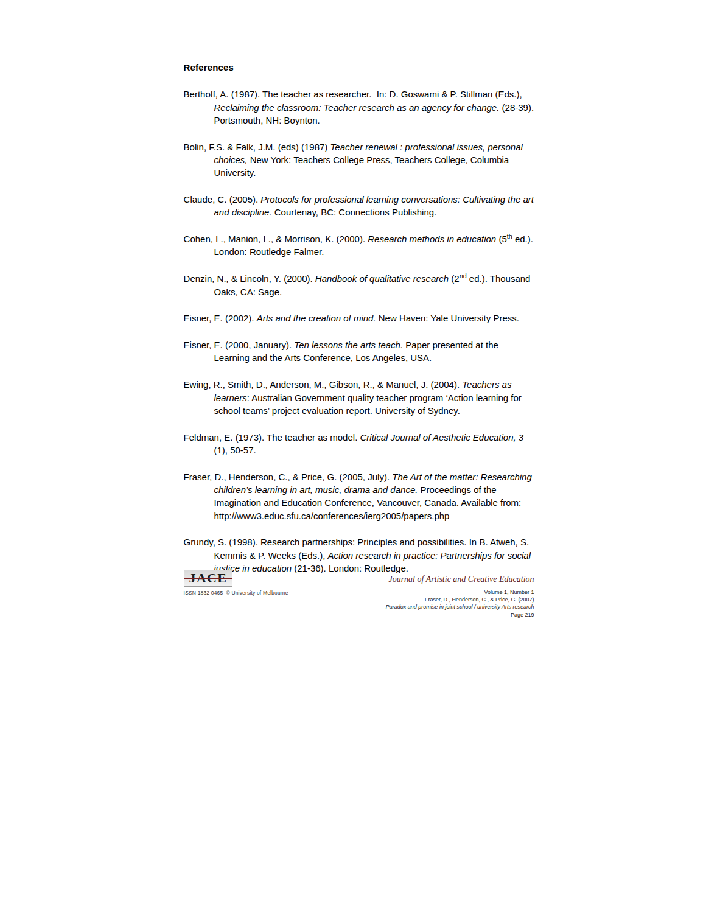References
Berthoff, A. (1987). The teacher as researcher. In: D. Goswami & P. Stillman (Eds.), Reclaiming the classroom: Teacher research as an agency for change. (28-39). Portsmouth, NH: Boynton.
Bolin, F.S. & Falk, J.M. (eds) (1987) Teacher renewal : professional issues, personal choices, New York: Teachers College Press, Teachers College, Columbia University.
Claude, C. (2005). Protocols for professional learning conversations: Cultivating the art and discipline. Courtenay, BC: Connections Publishing.
Cohen, L., Manion, L., & Morrison, K. (2000). Research methods in education (5th ed.). London: Routledge Falmer.
Denzin, N., & Lincoln, Y. (2000). Handbook of qualitative research (2nd ed.). Thousand Oaks, CA: Sage.
Eisner, E. (2002). Arts and the creation of mind. New Haven: Yale University Press.
Eisner, E. (2000, January). Ten lessons the arts teach. Paper presented at the Learning and the Arts Conference, Los Angeles, USA.
Ewing, R., Smith, D., Anderson, M., Gibson, R., & Manuel, J. (2004). Teachers as learners: Australian Government quality teacher program ‘Action learning for school teams’ project evaluation report. University of Sydney.
Feldman, E. (1973). The teacher as model. Critical Journal of Aesthetic Education, 3 (1), 50-57.
Fraser, D., Henderson, C., & Price, G. (2005, July). The Art of the matter: Researching children’s learning in art, music, drama and dance. Proceedings of the Imagination and Education Conference, Vancouver, Canada. Available from: http://www3.educ.sfu.ca/conferences/ierg2005/papers.php
Grundy, S. (1998). Research partnerships: Principles and possibilities. In B. Atweh, S. Kemmis & P. Weeks (Eds.), Action research in practice: Partnerships for social justice in education (21-36). London: Routledge.
JACE
Journal of Artistic and Creative Education
ISSN 1832 0465 © University of Melbourne
Volume 1, Number 1
Fraser, D., Henderson, C., & Price, G. (2007)
Paradox and promise in joint school / university Arts research
Page 219